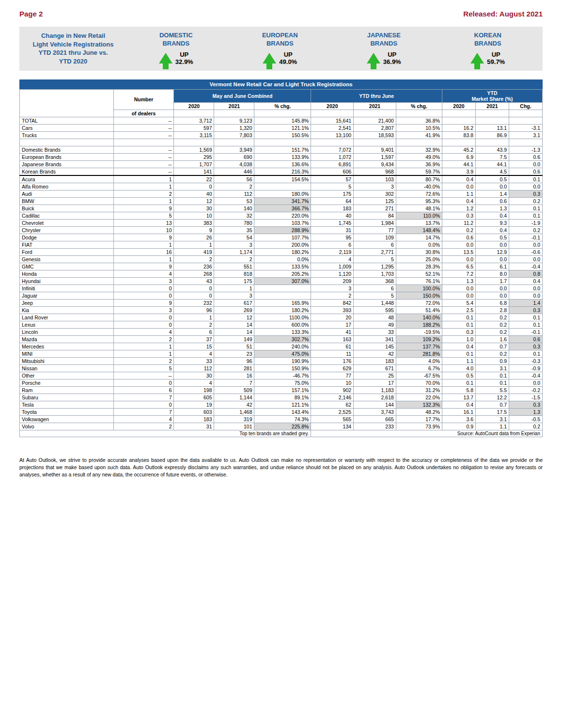Page 2
Released: August 2021
Change in New Retail
Light Vehicle Registrations
YTD 2021 thru June vs.
YTD 2020
DOMESTIC
BRANDS
UP
32.9%
EUROPEAN
BRANDS
UP
49.0%
JAPANESE
BRANDS
UP
36.9%
KOREAN
BRANDS
UP
59.7%
Vermont New Retail Car and Light Truck Registrations
| | Number | May and June Combined | YTD thru June | YTD Market Share (%) |
| --- | --- | --- | --- | --- |
| 2020 | 2021 | % chg. | 2020 | 2021 | % chg. | 2020 | 2021 | Chg. |
| of dealers | | | | | | | | | |
| TOTAL | -- | 3,712 | 9,123 | 145.8% | 15,641 | 21,400 | 36.8% | | | |
| Cars | -- | 597 | 1,320 | 121.1% | 2,541 | 2,807 | 10.5% | 16.2 | 13.1 | -3.1 |
| Trucks | -- | 3,115 | 7,803 | 150.5% | 13,100 | 18,593 | 41.9% | 83.8 | 86.9 | 3.1 |
| Domestic Brands | -- | 1,569 | 3,949 | 151.7% | 7,072 | 9,401 | 32.9% | 45.2 | 43.9 | -1.3 |
| European Brands | -- | 295 | 690 | 133.9% | 1,072 | 1,597 | 49.0% | 6.9 | 7.5 | 0.6 |
| Japanese Brands | -- | 1,707 | 4,038 | 136.6% | 6,891 | 9,434 | 36.9% | 44.1 | 44.1 | 0.0 |
| Korean Brands | -- | 141 | 446 | 216.3% | 606 | 968 | 59.7% | 3.9 | 4.5 | 0.6 |
| Acura | 1 | 22 | 56 | 154.5% | 57 | 103 | 80.7% | 0.4 | 0.5 | 0.1 |
| Alfa Romeo | 1 | 0 | 2 | | 5 | 3 | -40.0% | 0.0 | 0.0 | 0.0 |
| Audi | 2 | 40 | 112 | 180.0% | 175 | 302 | 72.6% | 1.1 | 1.4 | 0.3 |
| BMW | 1 | 12 | 53 | 341.7% | 64 | 125 | 95.3% | 0.4 | 0.6 | 0.2 |
| Buick | 9 | 30 | 140 | 366.7% | 183 | 271 | 48.1% | 1.2 | 1.3 | 0.1 |
| Cadillac | 5 | 10 | 32 | 220.0% | 40 | 84 | 110.0% | 0.3 | 0.4 | 0.1 |
| Chevrolet | 13 | 383 | 780 | 103.7% | 1,745 | 1,984 | 13.7% | 11.2 | 9.3 | -1.9 |
| Chrysler | 10 | 9 | 35 | 288.9% | 31 | 77 | 148.4% | 0.2 | 0.4 | 0.2 |
| Dodge | 9 | 26 | 54 | 107.7% | 95 | 109 | 14.7% | 0.6 | 0.5 | -0.1 |
| FIAT | 1 | 1 | 3 | 200.0% | 6 | 6 | 0.0% | 0.0 | 0.0 | 0.0 |
| Ford | 16 | 419 | 1,174 | 180.2% | 2,119 | 2,771 | 30.8% | 13.5 | 12.9 | -0.6 |
| Genesis | 1 | 2 | 2 | 0.0% | 4 | 5 | 25.0% | 0.0 | 0.0 | 0.0 |
| GMC | 9 | 236 | 551 | 133.5% | 1,009 | 1,295 | 28.3% | 6.5 | 6.1 | -0.4 |
| Honda | 4 | 268 | 818 | 205.2% | 1,120 | 1,703 | 52.1% | 7.2 | 8.0 | 0.8 |
| Hyundai | 3 | 43 | 175 | 307.0% | 209 | 368 | 76.1% | 1.3 | 1.7 | 0.4 |
| Infiniti | 0 | 0 | 1 | | 3 | 6 | 100.0% | 0.0 | 0.0 | 0.0 |
| Jaguar | 0 | 0 | 3 | | 2 | 5 | 150.0% | 0.0 | 0.0 | 0.0 |
| Jeep | 9 | 232 | 617 | 165.9% | 842 | 1,448 | 72.0% | 5.4 | 6.8 | 1.4 |
| Kia | 3 | 96 | 269 | 180.2% | 393 | 595 | 51.4% | 2.5 | 2.8 | 0.3 |
| Land Rover | 0 | 1 | 12 | 1100.0% | 20 | 48 | 140.0% | 0.1 | 0.2 | 0.1 |
| Lexus | 0 | 2 | 14 | 600.0% | 17 | 49 | 188.2% | 0.1 | 0.2 | 0.1 |
| Lincoln | 4 | 6 | 14 | 133.3% | 41 | 33 | -19.5% | 0.3 | 0.2 | -0.1 |
| Mazda | 2 | 37 | 149 | 302.7% | 163 | 341 | 109.2% | 1.0 | 1.6 | 0.6 |
| Mercedes | 1 | 15 | 51 | 240.0% | 61 | 145 | 137.7% | 0.4 | 0.7 | 0.3 |
| MINI | 1 | 4 | 23 | 475.0% | 11 | 42 | 281.8% | 0.1 | 0.2 | 0.1 |
| Mitsubishi | 2 | 33 | 96 | 190.9% | 176 | 183 | 4.0% | 1.1 | 0.9 | -0.3 |
| Nissan | 5 | 112 | 281 | 150.9% | 629 | 671 | 6.7% | 4.0 | 3.1 | -0.9 |
| Other | -- | 30 | 16 | -46.7% | 77 | 25 | -67.5% | 0.5 | 0.1 | -0.4 |
| Porsche | 0 | 4 | 7 | 75.0% | 10 | 17 | 70.0% | 0.1 | 0.1 | 0.0 |
| Ram | 6 | 198 | 509 | 157.1% | 902 | 1,183 | 31.2% | 5.8 | 5.5 | -0.2 |
| Subaru | 7 | 605 | 1,144 | 89.1% | 2,146 | 2,618 | 22.0% | 13.7 | 12.2 | -1.5 |
| Tesla | 0 | 19 | 42 | 121.1% | 62 | 144 | 132.3% | 0.4 | 0.7 | 0.3 |
| Toyota | 7 | 603 | 1,468 | 143.4% | 2,525 | 3,743 | 48.2% | 16.1 | 17.5 | 1.3 |
| Volkswagen | 4 | 183 | 319 | 74.3% | 565 | 665 | 17.7% | 3.6 | 3.1 | -0.5 |
| Volvo | 2 | 31 | 101 | 225.8% | 134 | 233 | 73.9% | 0.9 | 1.1 | 0.2 |
| Top ten brands are shaded grey. | Source: AutoCount data from Experian |
At Auto Outlook, we strive to provide accurate analyses based upon the data available to us. Auto Outlook can make no representation or warranty with respect to the accuracy or completeness of the data we provide or the projections that we make based upon such data. Auto Outlook expressly disclaims any such warranties, and undue reliance should not be placed on any analysis. Auto Outlook undertakes no obligation to revise any forecasts or analyses, whether as a result of any new data, the occurrence of future events, or otherwise.